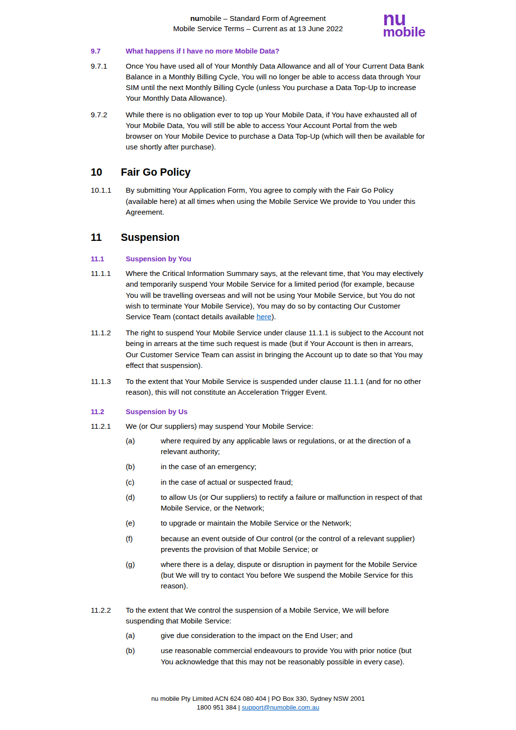nu mobile
numobile – Standard Form of Agreement
Mobile Service Terms – Current as at 13 June 2022
9.7 What happens if I have no more Mobile Data?
9.7.1
Once You have used all of Your Monthly Data Allowance and all of Your Current Data Bank Balance in a Monthly Billing Cycle, You will no longer be able to access data through Your SIM until the next Monthly Billing Cycle (unless You purchase a Data Top-Up to increase Your Monthly Data Allowance).
9.7.2
While there is no obligation ever to top up Your Mobile Data, if You have exhausted all of Your Mobile Data, You will still be able to access Your Account Portal from the web browser on Your Mobile Device to purchase a Data Top-Up (which will then be available for use shortly after purchase).
10 Fair Go Policy
10.1.1
By submitting Your Application Form, You agree to comply with the Fair Go Policy (available here) at all times when using the Mobile Service We provide to You under this Agreement.
11 Suspension
11.1 Suspension by You
11.1.1
Where the Critical Information Summary says, at the relevant time, that You may electively and temporarily suspend Your Mobile Service for a limited period (for example, because You will be travelling overseas and will not be using Your Mobile Service, but You do not wish to terminate Your Mobile Service), You may do so by contacting Our Customer Service Team (contact details available here).
11.1.2
The right to suspend Your Mobile Service under clause 11.1.1 is subject to the Account not being in arrears at the time such request is made (but if Your Account is then in arrears, Our Customer Service Team can assist in bringing the Account up to date so that You may effect that suspension).
11.1.3
To the extent that Your Mobile Service is suspended under clause 11.1.1 (and for no other reason), this will not constitute an Acceleration Trigger Event.
11.2 Suspension by Us
11.2.1
We (or Our suppliers) may suspend Your Mobile Service:
(a) where required by any applicable laws or regulations, or at the direction of a relevant authority;
(b) in the case of an emergency;
(c) in the case of actual or suspected fraud;
(d) to allow Us (or Our suppliers) to rectify a failure or malfunction in respect of that Mobile Service, or the Network;
(e) to upgrade or maintain the Mobile Service or the Network;
(f) because an event outside of Our control (or the control of a relevant supplier) prevents the provision of that Mobile Service; or
(g) where there is a delay, dispute or disruption in payment for the Mobile Service (but We will try to contact You before We suspend the Mobile Service for this reason).
11.2.2
To the extent that We control the suspension of a Mobile Service, We will before suspending that Mobile Service:
(a) give due consideration to the impact on the End User; and
(b) use reasonable commercial endeavours to provide You with prior notice (but You acknowledge that this may not be reasonably possible in every case).
nu mobile Pty Limited ACN 624 080 404 | PO Box 330, Sydney NSW 2001
1800 951 384 | support@numobile.com.au